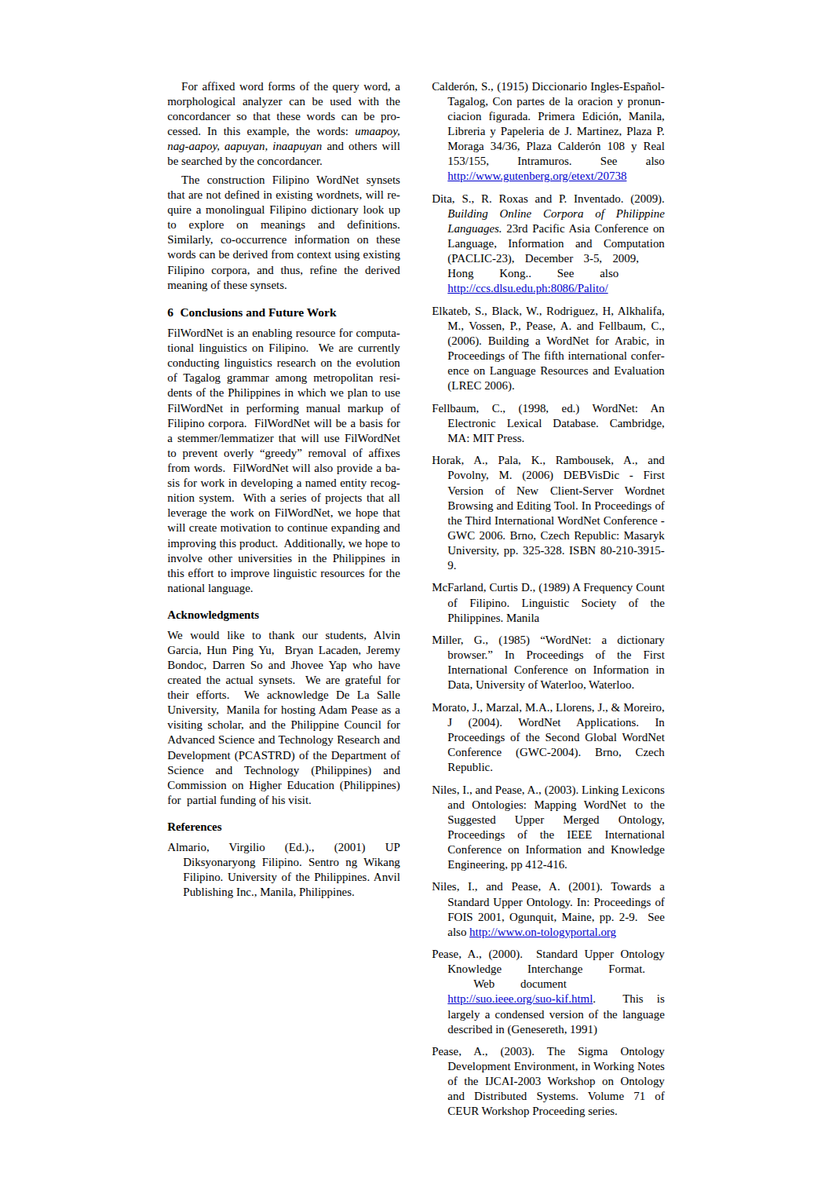For affixed word forms of the query word, a morphological analyzer can be used with the concordancer so that these words can be processed. In this example, the words: umaapoy, nag-aapoy, aapuyan, inaapuyan and others will be searched by the concordancer.
The construction Filipino WordNet synsets that are not defined in existing wordnets, will require a monolingual Filipino dictionary look up to explore on meanings and definitions. Similarly, co-occurrence information on these words can be derived from context using existing Filipino corpora, and thus, refine the derived meaning of these synsets.
6 Conclusions and Future Work
FilWordNet is an enabling resource for computational linguistics on Filipino. We are currently conducting linguistics research on the evolution of Tagalog grammar among metropolitan residents of the Philippines in which we plan to use FilWordNet in performing manual markup of Filipino corpora. FilWordNet will be a basis for a stemmer/lemmatizer that will use FilWordNet to prevent overly “greedy” removal of affixes from words. FilWordNet will also provide a basis for work in developing a named entity recognition system. With a series of projects that all leverage the work on FilWordNet, we hope that will create motivation to continue expanding and improving this product. Additionally, we hope to involve other universities in the Philippines in this effort to improve linguistic resources for the national language.
Acknowledgments
We would like to thank our students, Alvin Garcia, Hun Ping Yu, Bryan Lacaden, Jeremy Bondoc, Darren So and Jhovee Yap who have created the actual synsets. We are grateful for their efforts. We acknowledge De La Salle University, Manila for hosting Adam Pease as a visiting scholar, and the Philippine Council for Advanced Science and Technology Research and Development (PCASTRD) of the Department of Science and Technology (Philippines) and Commission on Higher Education (Philippines) for partial funding of his visit.
References
Almario, Virgilio (Ed.)., (2001) UP Diksyonaryong Filipino. Sentro ng Wikang Filipino. University of the Philippines. Anvil Publishing Inc., Manila, Philippines.
Calderón, S., (1915) Diccionario Ingles-Español-Tagalog, Con partes de la oracion y pronunciacion figurada. Primera Edición, Manila, Libreria y Papeleria de J. Martinez, Plaza P. Moraga 34/36, Plaza Calderón 108 y Real 153/155, Intramuros. See also http://www.gutenberg.org/etext/20738
Dita, S., R. Roxas and P. Inventado. (2009). Building Online Corpora of Philippine Languages. 23rd Pacific Asia Conference on Language, Information and Computation (PACLIC-23), December 3-5, 2009, Hong Kong.. See also http://ccs.dlsu.edu.ph:8086/Palito/
Elkateb, S., Black, W., Rodriguez, H, Alkhalifa, M., Vossen, P., Pease, A. and Fellbaum, C., (2006). Building a WordNet for Arabic, in Proceedings of The fifth international conference on Language Resources and Evaluation (LREC 2006).
Fellbaum, C., (1998, ed.) WordNet: An Electronic Lexical Database. Cambridge, MA: MIT Press.
Horak, A., Pala, K., Rambousek, A., and Povolny, M. (2006) DEBVisDic - First Version of New Client-Server Wordnet Browsing and Editing Tool. In Proceedings of the Third International WordNet Conference - GWC 2006. Brno, Czech Republic: Masaryk University, pp. 325-328. ISBN 80-210-3915-9.
McFarland, Curtis D., (1989) A Frequency Count of Filipino. Linguistic Society of the Philippines. Manila
Miller, G., (1985) “WordNet: a dictionary browser.” In Proceedings of the First International Conference on Information in Data, University of Waterloo, Waterloo.
Morato, J., Marzal, M.A., Llorens, J., & Moreiro, J (2004). WordNet Applications. In Proceedings of the Second Global WordNet Conference (GWC-2004). Brno, Czech Republic.
Niles, I., and Pease, A., (2003). Linking Lexicons and Ontologies: Mapping WordNet to the Suggested Upper Merged Ontology, Proceedings of the IEEE International Conference on Information and Knowledge Engineering, pp 412-416.
Niles, I., and Pease, A. (2001). Towards a Standard Upper Ontology. In: Proceedings of FOIS 2001, Ogunquit, Maine, pp. 2-9. See also http://www.on-tologyportal.org
Pease, A., (2000). Standard Upper Ontology Knowledge Interchange Format. Web document http://suo.ieee.org/suo-kif.html. This is largely a condensed version of the language described in (Genesereth, 1991)
Pease, A., (2003). The Sigma Ontology Development Environment, in Working Notes of the IJCAI-2003 Workshop on Ontology and Distributed Systems. Volume 71 of CEUR Workshop Proceeding series.